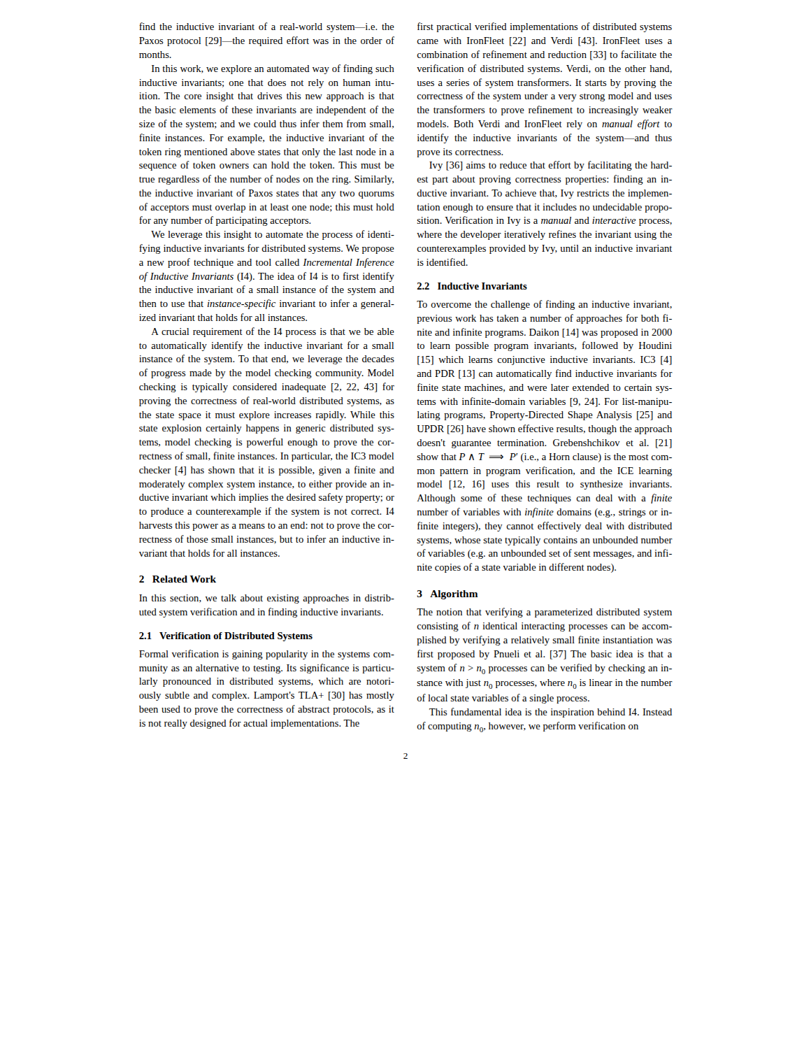find the inductive invariant of a real-world system—i.e. the Paxos protocol [29]—the required effort was in the order of months.
In this work, we explore an automated way of finding such inductive invariants; one that does not rely on human intuition. The core insight that drives this new approach is that the basic elements of these invariants are independent of the size of the system; and we could thus infer them from small, finite instances. For example, the inductive invariant of the token ring mentioned above states that only the last node in a sequence of token owners can hold the token. This must be true regardless of the number of nodes on the ring. Similarly, the inductive invariant of Paxos states that any two quorums of acceptors must overlap in at least one node; this must hold for any number of participating acceptors.
We leverage this insight to automate the process of identifying inductive invariants for distributed systems. We propose a new proof technique and tool called Incremental Inference of Inductive Invariants (I4). The idea of I4 is to first identify the inductive invariant of a small instance of the system and then to use that instance-specific invariant to infer a generalized invariant that holds for all instances.
A crucial requirement of the I4 process is that we be able to automatically identify the inductive invariant for a small instance of the system. To that end, we leverage the decades of progress made by the model checking community. Model checking is typically considered inadequate [2, 22, 43] for proving the correctness of real-world distributed systems, as the state space it must explore increases rapidly. While this state explosion certainly happens in generic distributed systems, model checking is powerful enough to prove the correctness of small, finite instances. In particular, the IC3 model checker [4] has shown that it is possible, given a finite and moderately complex system instance, to either provide an inductive invariant which implies the desired safety property; or to produce a counterexample if the system is not correct. I4 harvests this power as a means to an end: not to prove the correctness of those small instances, but to infer an inductive invariant that holds for all instances.
2 Related Work
In this section, we talk about existing approaches in distributed system verification and in finding inductive invariants.
2.1 Verification of Distributed Systems
Formal verification is gaining popularity in the systems community as an alternative to testing. Its significance is particularly pronounced in distributed systems, which are notoriously subtle and complex. Lamport's TLA+ [30] has mostly been used to prove the correctness of abstract protocols, as it is not really designed for actual implementations. The
first practical verified implementations of distributed systems came with IronFleet [22] and Verdi [43]. IronFleet uses a combination of refinement and reduction [33] to facilitate the verification of distributed systems. Verdi, on the other hand, uses a series of system transformers. It starts by proving the correctness of the system under a very strong model and uses the transformers to prove refinement to increasingly weaker models. Both Verdi and IronFleet rely on manual effort to identify the inductive invariants of the system—and thus prove its correctness.
Ivy [36] aims to reduce that effort by facilitating the hardest part about proving correctness properties: finding an inductive invariant. To achieve that, Ivy restricts the implementation enough to ensure that it includes no undecidable proposition. Verification in Ivy is a manual and interactive process, where the developer iteratively refines the invariant using the counterexamples provided by Ivy, until an inductive invariant is identified.
2.2 Inductive Invariants
To overcome the challenge of finding an inductive invariant, previous work has taken a number of approaches for both finite and infinite programs. Daikon [14] was proposed in 2000 to learn possible program invariants, followed by Houdini [15] which learns conjunctive inductive invariants. IC3 [4] and PDR [13] can automatically find inductive invariants for finite state machines, and were later extended to certain systems with infinite-domain variables [9, 24]. For list-manipulating programs, Property-Directed Shape Analysis [25] and UPDR [26] have shown effective results, though the approach doesn't guarantee termination. Grebenshchikov et al. [21] show that P ∧ T ⟹ P′ (i.e., a Horn clause) is the most common pattern in program verification, and the ICE learning model [12, 16] uses this result to synthesize invariants. Although some of these techniques can deal with a finite number of variables with infinite domains (e.g., strings or infinite integers), they cannot effectively deal with distributed systems, whose state typically contains an unbounded number of variables (e.g. an unbounded set of sent messages, and infinite copies of a state variable in different nodes).
3 Algorithm
The notion that verifying a parameterized distributed system consisting of n identical interacting processes can be accomplished by verifying a relatively small finite instantiation was first proposed by Pnueli et al. [37] The basic idea is that a system of n > n0 processes can be verified by checking an instance with just n0 processes, where n0 is linear in the number of local state variables of a single process.
This fundamental idea is the inspiration behind I4. Instead of computing n0, however, we perform verification on
2